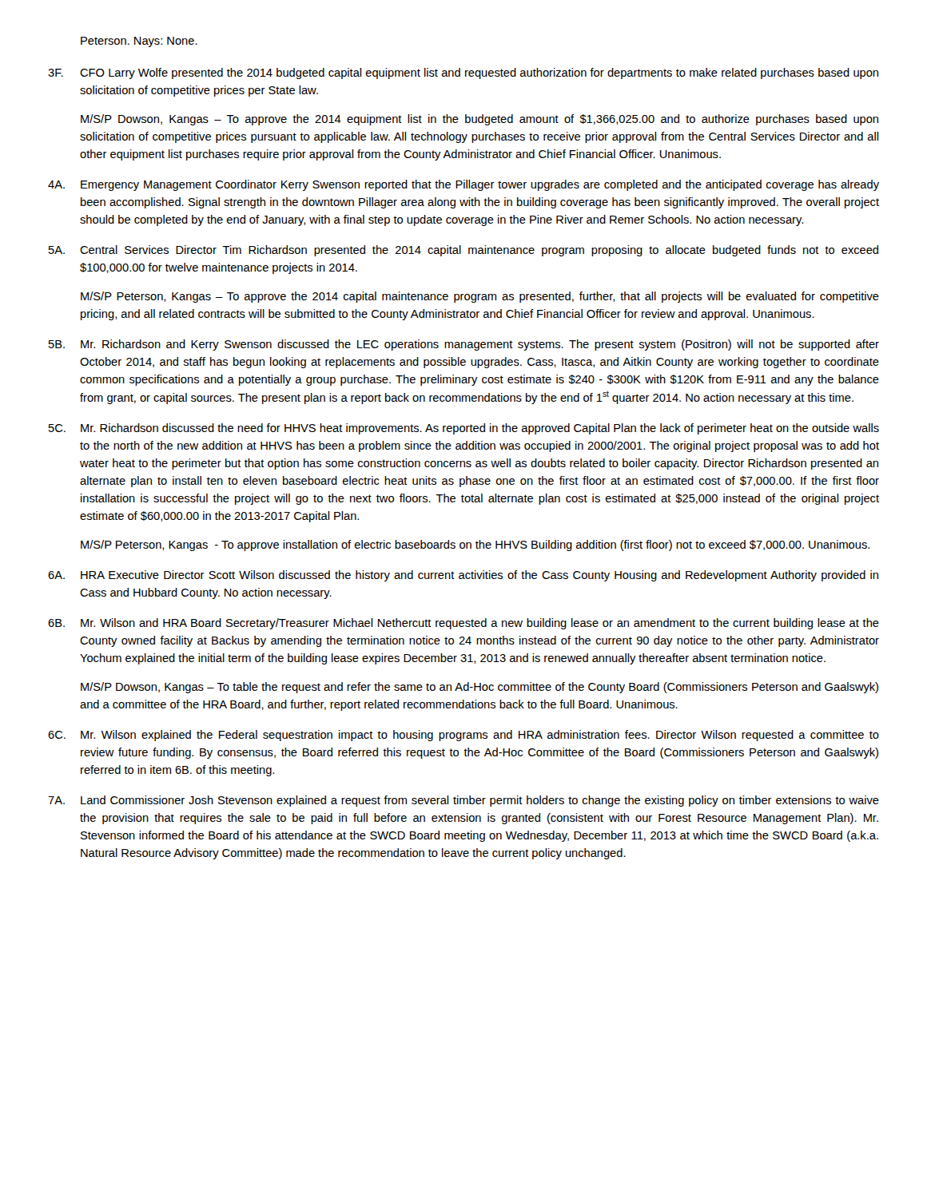Peterson. Nays: None.
3F.
CFO Larry Wolfe presented the 2014 budgeted capital equipment list and requested authorization for departments to make related purchases based upon solicitation of competitive prices per State law.
M/S/P Dowson, Kangas – To approve the 2014 equipment list in the budgeted amount of $1,366,025.00 and to authorize purchases based upon solicitation of competitive prices pursuant to applicable law. All technology purchases to receive prior approval from the Central Services Director and all other equipment list purchases require prior approval from the County Administrator and Chief Financial Officer. Unanimous.
4A.
Emergency Management Coordinator Kerry Swenson reported that the Pillager tower upgrades are completed and the anticipated coverage has already been accomplished. Signal strength in the downtown Pillager area along with the in building coverage has been significantly improved. The overall project should be completed by the end of January, with a final step to update coverage in the Pine River and Remer Schools. No action necessary.
5A.
Central Services Director Tim Richardson presented the 2014 capital maintenance program proposing to allocate budgeted funds not to exceed $100,000.00 for twelve maintenance projects in 2014.
M/S/P Peterson, Kangas – To approve the 2014 capital maintenance program as presented, further, that all projects will be evaluated for competitive pricing, and all related contracts will be submitted to the County Administrator and Chief Financial Officer for review and approval. Unanimous.
5B.
Mr. Richardson and Kerry Swenson discussed the LEC operations management systems. The present system (Positron) will not be supported after October 2014, and staff has begun looking at replacements and possible upgrades. Cass, Itasca, and Aitkin County are working together to coordinate common specifications and a potentially a group purchase. The preliminary cost estimate is $240 - $300K with $120K from E-911 and any the balance from grant, or capital sources. The present plan is a report back on recommendations by the end of 1st quarter 2014. No action necessary at this time.
5C.
Mr. Richardson discussed the need for HHVS heat improvements. As reported in the approved Capital Plan the lack of perimeter heat on the outside walls to the north of the new addition at HHVS has been a problem since the addition was occupied in 2000/2001. The original project proposal was to add hot water heat to the perimeter but that option has some construction concerns as well as doubts related to boiler capacity. Director Richardson presented an alternate plan to install ten to eleven baseboard electric heat units as phase one on the first floor at an estimated cost of $7,000.00. If the first floor installation is successful the project will go to the next two floors. The total alternate plan cost is estimated at $25,000 instead of the original project estimate of $60,000.00 in the 2013-2017 Capital Plan.
M/S/P Peterson, Kangas - To approve installation of electric baseboards on the HHVS Building addition (first floor) not to exceed $7,000.00. Unanimous.
6A.
HRA Executive Director Scott Wilson discussed the history and current activities of the Cass County Housing and Redevelopment Authority provided in Cass and Hubbard County. No action necessary.
6B.
Mr. Wilson and HRA Board Secretary/Treasurer Michael Nethercutt requested a new building lease or an amendment to the current building lease at the County owned facility at Backus by amending the termination notice to 24 months instead of the current 90 day notice to the other party. Administrator Yochum explained the initial term of the building lease expires December 31, 2013 and is renewed annually thereafter absent termination notice.
M/S/P Dowson, Kangas – To table the request and refer the same to an Ad-Hoc committee of the County Board (Commissioners Peterson and Gaalswyk) and a committee of the HRA Board, and further, report related recommendations back to the full Board. Unanimous.
6C.
Mr. Wilson explained the Federal sequestration impact to housing programs and HRA administration fees. Director Wilson requested a committee to review future funding. By consensus, the Board referred this request to the Ad-Hoc Committee of the Board (Commissioners Peterson and Gaalswyk) referred to in item 6B. of this meeting.
7A.
Land Commissioner Josh Stevenson explained a request from several timber permit holders to change the existing policy on timber extensions to waive the provision that requires the sale to be paid in full before an extension is granted (consistent with our Forest Resource Management Plan). Mr. Stevenson informed the Board of his attendance at the SWCD Board meeting on Wednesday, December 11, 2013 at which time the SWCD Board (a.k.a. Natural Resource Advisory Committee) made the recommendation to leave the current policy unchanged.